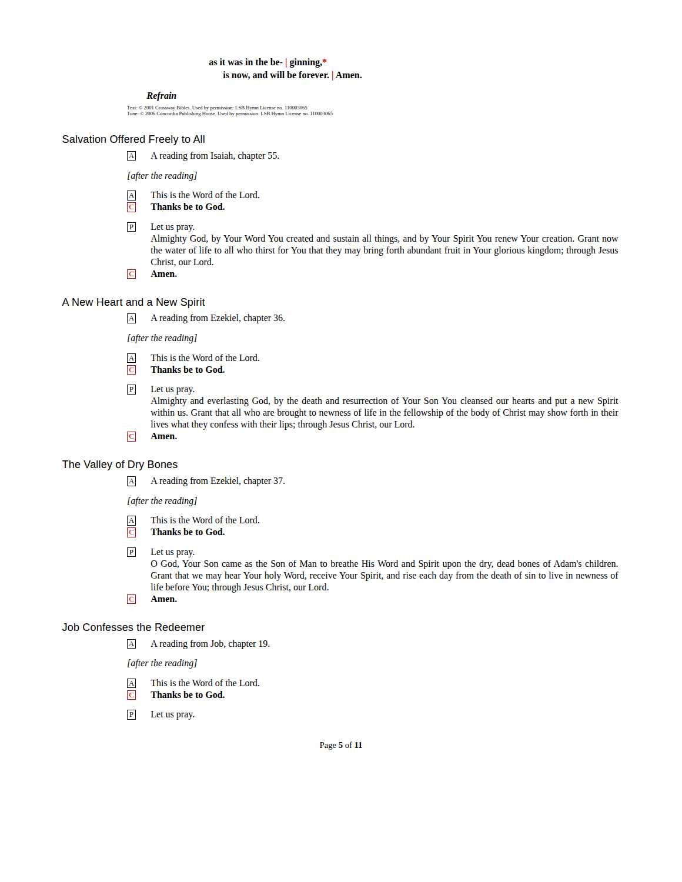as it was in the be- | ginning,*
is now, and will be forever. | Amen.
Refrain
Text: © 2001 Crossway Bibles. Used by permission: LSB Hymn License no. 110003065
Tune: © 2006 Concordia Publishing House. Used by permission: LSB Hymn License no. 110003065
Salvation Offered Freely to All
AA reading from Isaiah, chapter 55.
[after the reading]
AThis is the Word of the Lord.
CThanks be to God.
PLet us pray.
Almighty God, by Your Word You created and sustain all things, and by Your Spirit You renew Your creation. Grant now the water of life to all who thirst for You that they may bring forth abundant fruit in Your glorious kingdom; through Jesus Christ, our Lord.
CAmen.
A New Heart and a New Spirit
AA reading from Ezekiel, chapter 36.
[after the reading]
AThis is the Word of the Lord.
CThanks be to God.
PLet us pray.
Almighty and everlasting God, by the death and resurrection of Your Son You cleansed our hearts and put a new Spirit within us. Grant that all who are brought to newness of life in the fellowship of the body of Christ may show forth in their lives what they confess with their lips; through Jesus Christ, our Lord.
CAmen.
The Valley of Dry Bones
AA reading from Ezekiel, chapter 37.
[after the reading]
AThis is the Word of the Lord.
CThanks be to God.
PLet us pray.
O God, Your Son came as the Son of Man to breathe His Word and Spirit upon the dry, dead bones of Adam's children. Grant that we may hear Your holy Word, receive Your Spirit, and rise each day from the death of sin to live in newness of life before You; through Jesus Christ, our Lord.
CAmen.
Job Confesses the Redeemer
AA reading from Job, chapter 19.
[after the reading]
AThis is the Word of the Lord.
CThanks be to God.
PLet us pray.
Page 5 of 11